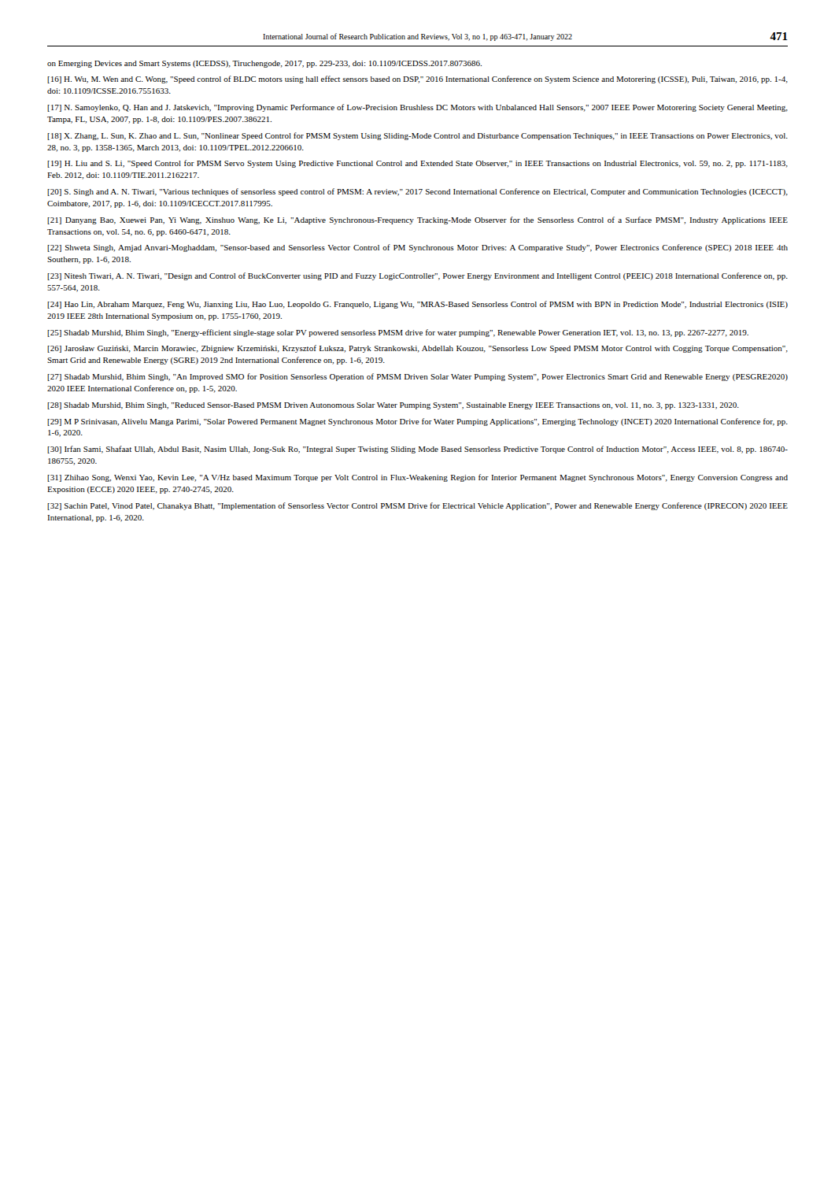International Journal of Research Publication and Reviews, Vol 3, no 1, pp 463-471, January 2022 471
on Emerging Devices and Smart Systems (ICEDSS), Tiruchengode, 2017, pp. 229-233, doi: 10.1109/ICEDSS.2017.8073686.
[16] H. Wu, M. Wen and C. Wong, "Speed control of BLDC motors using hall effect sensors based on DSP," 2016 International Conference on System Science and Motorering (ICSSE), Puli, Taiwan, 2016, pp. 1-4, doi: 10.1109/ICSSE.2016.7551633.
[17] N. Samoylenko, Q. Han and J. Jatskevich, "Improving Dynamic Performance of Low-Precision Brushless DC Motors with Unbalanced Hall Sensors," 2007 IEEE Power Motorering Society General Meeting, Tampa, FL, USA, 2007, pp. 1-8, doi: 10.1109/PES.2007.386221.
[18] X. Zhang, L. Sun, K. Zhao and L. Sun, "Nonlinear Speed Control for PMSM System Using Sliding-Mode Control and Disturbance Compensation Techniques," in IEEE Transactions on Power Electronics, vol. 28, no. 3, pp. 1358-1365, March 2013, doi: 10.1109/TPEL.2012.2206610.
[19] H. Liu and S. Li, "Speed Control for PMSM Servo System Using Predictive Functional Control and Extended State Observer," in IEEE Transactions on Industrial Electronics, vol. 59, no. 2, pp. 1171-1183, Feb. 2012, doi: 10.1109/TIE.2011.2162217.
[20] S. Singh and A. N. Tiwari, "Various techniques of sensorless speed control of PMSM: A review," 2017 Second International Conference on Electrical, Computer and Communication Technologies (ICECCT), Coimbatore, 2017, pp. 1-6, doi: 10.1109/ICECCT.2017.8117995.
[21] Danyang Bao, Xuewei Pan, Yi Wang, Xinshuo Wang, Ke Li, "Adaptive Synchronous-Frequency Tracking-Mode Observer for the Sensorless Control of a Surface PMSM", Industry Applications IEEE Transactions on, vol. 54, no. 6, pp. 6460-6471, 2018.
[22] Shweta Singh, Amjad Anvari-Moghaddam, "Sensor-based and Sensorless Vector Control of PM Synchronous Motor Drives: A Comparative Study", Power Electronics Conference (SPEC) 2018 IEEE 4th Southern, pp. 1-6, 2018.
[23] Nitesh Tiwari, A. N. Tiwari, "Design and Control of BuckConverter using PID and Fuzzy LogicController", Power Energy Environment and Intelligent Control (PEEIC) 2018 International Conference on, pp. 557-564, 2018.
[24] Hao Lin, Abraham Marquez, Feng Wu, Jianxing Liu, Hao Luo, Leopoldo G. Franquelo, Ligang Wu, "MRAS-Based Sensorless Control of PMSM with BPN in Prediction Mode", Industrial Electronics (ISIE) 2019 IEEE 28th International Symposium on, pp. 1755-1760, 2019.
[25] Shadab Murshid, Bhim Singh, "Energy-efficient single-stage solar PV powered sensorless PMSM drive for water pumping", Renewable Power Generation IET, vol. 13, no. 13, pp. 2267-2277, 2019.
[26] Jarosław Guziński, Marcin Morawiec, Zbigniew Krzemiński, Krzysztof Łuksza, Patryk Strankowski, Abdellah Kouzou, "Sensorless Low Speed PMSM Motor Control with Cogging Torque Compensation", Smart Grid and Renewable Energy (SGRE) 2019 2nd International Conference on, pp. 1-6, 2019.
[27] Shadab Murshid, Bhim Singh, "An Improved SMO for Position Sensorless Operation of PMSM Driven Solar Water Pumping System", Power Electronics Smart Grid and Renewable Energy (PESGRE2020) 2020 IEEE International Conference on, pp. 1-5, 2020.
[28] Shadab Murshid, Bhim Singh, "Reduced Sensor-Based PMSM Driven Autonomous Solar Water Pumping System", Sustainable Energy IEEE Transactions on, vol. 11, no. 3, pp. 1323-1331, 2020.
[29] M P Srinivasan, Alivelu Manga Parimi, "Solar Powered Permanent Magnet Synchronous Motor Drive for Water Pumping Applications", Emerging Technology (INCET) 2020 International Conference for, pp. 1-6, 2020.
[30] Irfan Sami, Shafaat Ullah, Abdul Basit, Nasim Ullah, Jong-Suk Ro, "Integral Super Twisting Sliding Mode Based Sensorless Predictive Torque Control of Induction Motor", Access IEEE, vol. 8, pp. 186740-186755, 2020.
[31] Zhihao Song, Wenxi Yao, Kevin Lee, "A V/Hz based Maximum Torque per Volt Control in Flux-Weakening Region for Interior Permanent Magnet Synchronous Motors", Energy Conversion Congress and Exposition (ECCE) 2020 IEEE, pp. 2740-2745, 2020.
[32] Sachin Patel, Vinod Patel, Chanakya Bhatt, "Implementation of Sensorless Vector Control PMSM Drive for Electrical Vehicle Application", Power and Renewable Energy Conference (IPRECON) 2020 IEEE International, pp. 1-6, 2020.